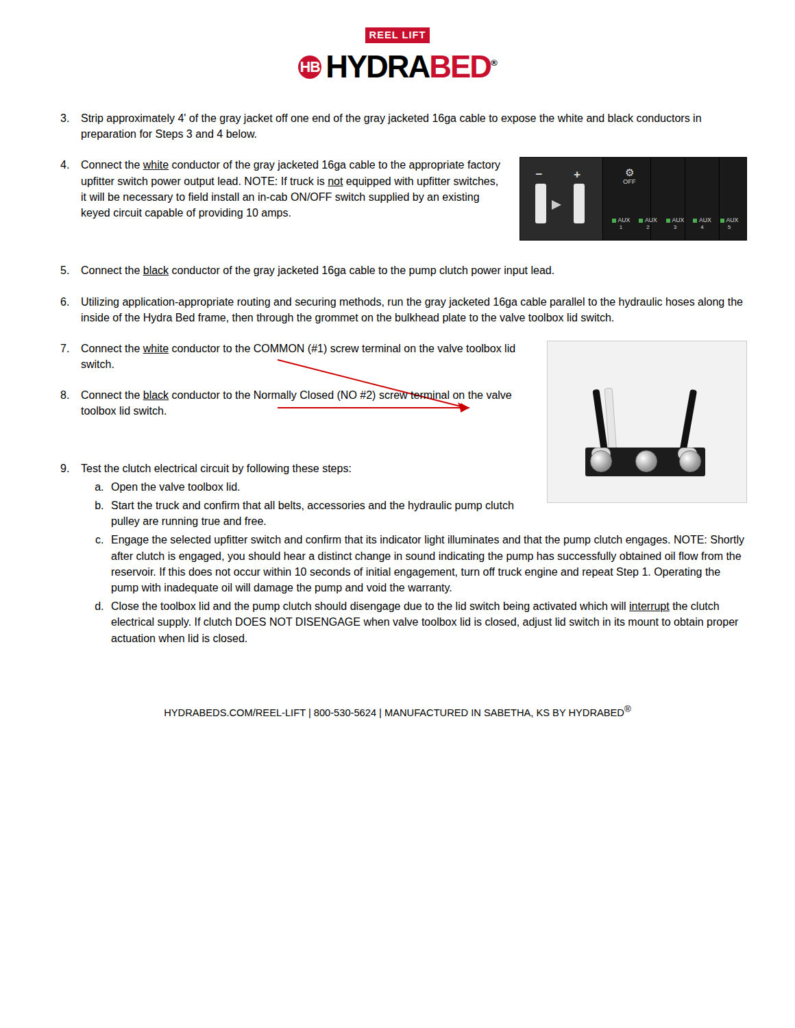REEL LIFT
HB HYDRA BED®
Strip approximately 4' of the gray jacket off one end of the gray jacketed 16ga cable to expose the white and black conductors in preparation for Steps 3 and 4 below.
− +
⚙OFF
AUX1
AUX2
AUX3
AUX4
AUX5
Connect the white conductor of the gray jacketed 16ga cable to the appropriate factory upfitter switch power output lead. NOTE: If truck is not equipped with upfitter switches, it will be necessary to field install an in-cab ON/OFF switch supplied by an existing keyed circuit capable of providing 10 amps.
Connect the black conductor of the gray jacketed 16ga cable to the pump clutch power input lead.
Utilizing application-appropriate routing and securing methods, run the gray jacketed 16ga cable parallel to the hydraulic hoses along the inside of the Hydra Bed frame, then through the grommet on the bulkhead plate to the valve toolbox lid switch.
Connect the white conductor to the COMMON (#1) screw terminal on the valve toolbox lid switch.
Connect the black conductor to the Normally Closed (NO #2) screw terminal on the valve toolbox lid switch.
Test the clutch electrical circuit by following these steps:
Open the valve toolbox lid.
Start the truck and confirm that all belts, accessories and the hydraulic pump clutch pulley are running true and free.
Engage the selected upfitter switch and confirm that its indicator light illuminates and that the pump clutch engages. NOTE: Shortly after clutch is engaged, you should hear a distinct change in sound indicating the pump has successfully obtained oil flow from the reservoir. If this does not occur within 10 seconds of initial engagement, turn off truck engine and repeat Step 1. Operating the pump with inadequate oil will damage the pump and void the warranty.
Close the toolbox lid and the pump clutch should disengage due to the lid switch being activated which will interrupt the clutch electrical supply. If clutch DOES NOT DISENGAGE when valve toolbox lid is closed, adjust lid switch in its mount to obtain proper actuation when lid is closed.
HYDRABEDS.COM/REEL-LIFT | 800-530-5624 | MANUFACTURED IN SABETHA, KS BY HYDRABED®